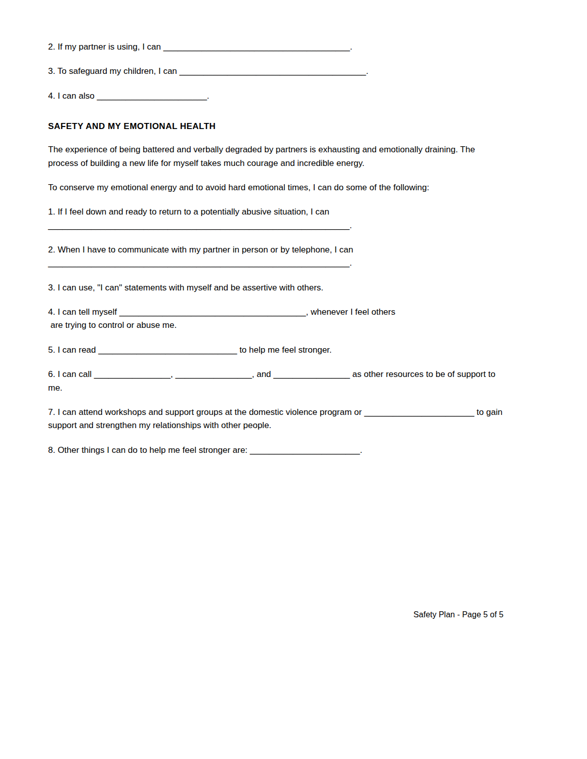2. If my partner is using, I can .
3. To safeguard my children, I can .
4. I can also .
SAFETY AND MY EMOTIONAL HEALTH
The experience of being battered and verbally degraded by partners is exhausting and emotionally draining. The process of building a new life for myself takes much courage and incredible energy.
To conserve my emotional energy and to avoid hard emotional times, I can do some of the following:
1. If I feel down and ready to return to a potentially abusive situation, I can
_______________________________________________________________.
2. When I have to communicate with my partner in person or by telephone, I can
_______________________________________________________________.
3. I can use, "I can" statements with myself and be assertive with others.
4. I can tell myself , whenever I feel others
are trying to control or abuse me.
5. I can read to help me feel stronger.
6. I can call , , and as other resources to be of support to me.
7. I can attend workshops and support groups at the domestic violence program or to gain support and strengthen my relationships with other people.
8. Other things I can do to help me feel stronger are: .
Safety Plan - Page 5 of 5